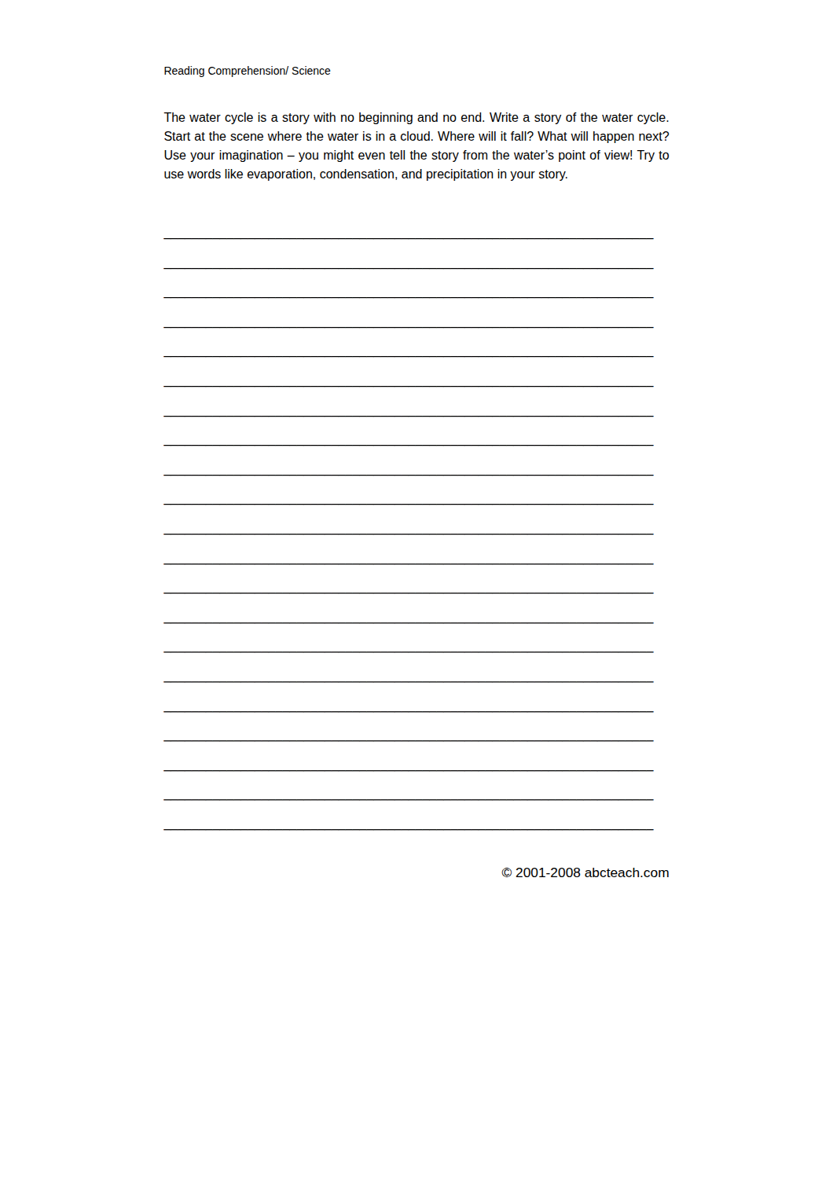Reading Comprehension/ Science
The water cycle is a story with no beginning and no end. Write a story of the water cycle. Start at the scene where the water is in a cloud. Where will it fall? What will happen next? Use your imagination – you might even tell the story from the water’s point of view! Try to use words like evaporation, condensation, and precipitation in your story.
______________________________________________________________________
______________________________________________________________________
______________________________________________________________________
______________________________________________________________________
______________________________________________________________________
______________________________________________________________________
______________________________________________________________________
______________________________________________________________________
______________________________________________________________________
______________________________________________________________________
______________________________________________________________________
______________________________________________________________________
______________________________________________________________________
______________________________________________________________________
______________________________________________________________________
______________________________________________________________________
______________________________________________________________________
______________________________________________________________________
______________________________________________________________________
______________________________________________________________________
______________________________________________________________________
© 2001-2008 abcteach.com